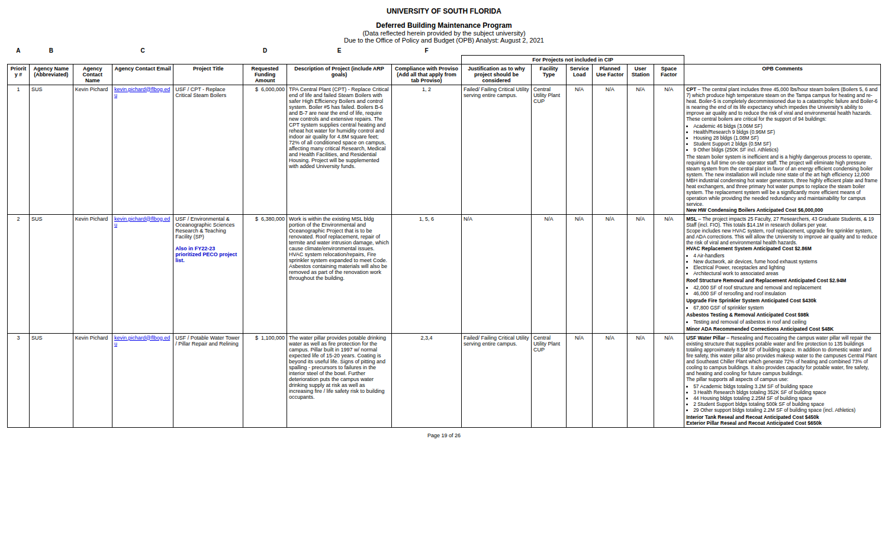UNIVERSITY OF SOUTH FLORIDA
Deferred Building Maintenance Program
(Data reflected herein provided by the subject university)
Due to the Office of Policy and Budget (OPB) Analyst: August 2, 2021
| A | B | | C | | D | E | F | | |
| | | | | | | | | For Projects not included in CIP | | |
| Priority # | Agency Name (Abbreviated) | Agency Contact Name | Agency Contact Email | Project Title | Requested Funding Amount | Description of Project (include ARP goals) | Compliance with Proviso (Add all that apply from tab Proviso) | Justification as to why project should be considered | Facility Type | Service Load | Planned Use Factor | User Station | Space Factor | OPB Comments |
| 1 | SUS | Kevin Pichard | kevin.pichard@flbog.edu | USF / CPT - Replace Critical Steam Boilers | $ 6,000,000 | TPA Central Plant (CPT) - Replace Critical end of life and failed Steam Boilers with safer High Efficiency Boilers and control system. Boiler #5 has failed. Boilers B-6 and B-7 are near the end of life, require new controls and extensive repairs. The CPT system supplies central heating and reheat hot water for humidity control and indoor air quality for 4.8M square feet; 72% of all conditioned space on campus, affecting many critical Research, Medical and Health Facilities, and Residential Housing. Project will be supplemented with added University funds. | 1, 2 | Failed/ Failing Critical Utility serving entire campus. | Central Utility Plant CUP | N/A | N/A | N/A | N/A | CPT – The central plant includes three 45,000 lbs/hour steam boilers (Boilers 5, 6 and 7) which produce high temperature steam on the Tampa campus for heating and re-heat. Boiler-5 is completely decommissioned due to a catastrophic failure and Boiler-6 is nearing the end of its life expectancy which impedes the University's ability to improve air quality and to reduce the risk of viral and environmental health hazards. These central boilers are critical for the support of 94 buildings: Academic 46 bldgs (3.06M SF) Health/Research 9 bldgs (0.96M SF) Housing 28 bldgs (1.08M SF) Student Support 2 bldgs (0.5M SF) 9 Other bldgs (250K SF incl. Athletics) The steam boiler system is inefficient and is a highly dangerous process to operate, requiring a full time on-site operator staff. The project will eliminate high pressure steam system from the central plant in favor of an energy efficient condensing boiler system. The new installation will include nine state of the art high efficiency 12,000 MBH industrial condensing hot water generators, three highly efficient plate and frame heat exchangers, and three primary hot water pumps to replace the steam boiler system. The replacement system will be a significantly more efficient means of operation while providing the needed redundancy and maintainability for campus service. New HW Condensing Boilers Anticipated Cost $6,000,000 |
| 2 | SUS | Kevin Pichard | kevin.pichard@flbog.edu | USF / Environmental & Oceanographic Sciences Research & Teaching Facility (SP) Also in FY22-23 prioritized PECO project list. | $ 6,380,000 | Work is within the existing MSL bldg portion of the Environmental and Oceanographic Project that is to be renovated. Roof replacement, repair of termite and water intrusion damage, which cause climate/environmental issues. HVAC system relocation/repairs, Fire sprinkler system expanded to meet Code. Asbestos containing materials will also be removed as part of the renovation work throughout the building. | 1, 5, 6 | N/A | N/A | N/A | N/A | N/A | N/A | MSL – The project impacts 25 Faculty, 27 Researchers, 43 Graduate Students, & 19 Staff (incl. FIO). This totals $14.1M in research dollars per year. Scope includes new HVAC system, roof replacement, upgrade fire sprinkler system, and ADA corrections. This will allow the University to improve air quality and to reduce the risk of viral and environmental health hazards. HVAC Replacement System Anticipated Cost $2.86M 4 Air-handlers New ductwork, air devices, fume hood exhaust systems Electrical Power, receptacles and lighting Architectural work to associated areas Roof Structure Removal and Replacement Anticipated Cost $2.94M 42,000 SF of roof structure and removal and replacement 46,000 SF of reroofing and roof insulation Upgrade Fire Sprinkler System Anticipated Cost $430k 67,800 GSF of sprinkler system Asbestos Testing & Removal Anticipated Cost $98k Testing and removal of asbestos in roof and ceiling Minor ADA Recommended Corrections Anticipated Cost $48K |
| 3 | SUS | Kevin Pichard | kevin.pichard@flbog.edu | USF / Potable Water Tower / Pillar Repair and Relining | $ 1,100,000 | The water pillar provides potable drinking water as well as fire protection for the campus. Pillar built in 1997 w/ normal expected life of 15-20 years. Coating is beyond its useful life. Signs of pitting and spalling - precursors to failures in the interior steel of the bowl. Further deterioration puts the campus water drinking supply at risk as well as increasing fire / life safety risk to building occupants. | 2,3,4 | Failed/ Failing Critical Utility serving entire campus. | Central Utility Plant CUP | N/A | N/A | N/A | N/A | USF Water Pillar – Resealing and Recoating the campus water pillar will repair the existing structure that supplies potable water and fire protection to 135 buildings totaling approximately 8.5M SF of building space. In addition to domestic water and fire safety, this water pillar also provides makeup water to the campuses Central Plant and Southeast Chiller Plant which generate 72% of heating and combined 73% of cooling to campus buildings. It also provides capacity for potable water, fire safety, and heating and cooling for future campus buildings. The pillar supports all aspects of campus use: 57 Academic bldgs totaling 3.2M SF of building space 3 Health Research bldgs totaling 352K SF of building space 44 Housing bldgs totaling 2.25M SF of building space 2 Student Support bldgs totaling 500k SF of building space 29 Other support bldgs totaling 2.2M SF of building space (incl. Athletics) Interior Tank Reseal and Recoat Anticipated Cost $450k Exterior Pillar Reseal and Recoat Anticipated Cost $650k |
Page 19 of 26